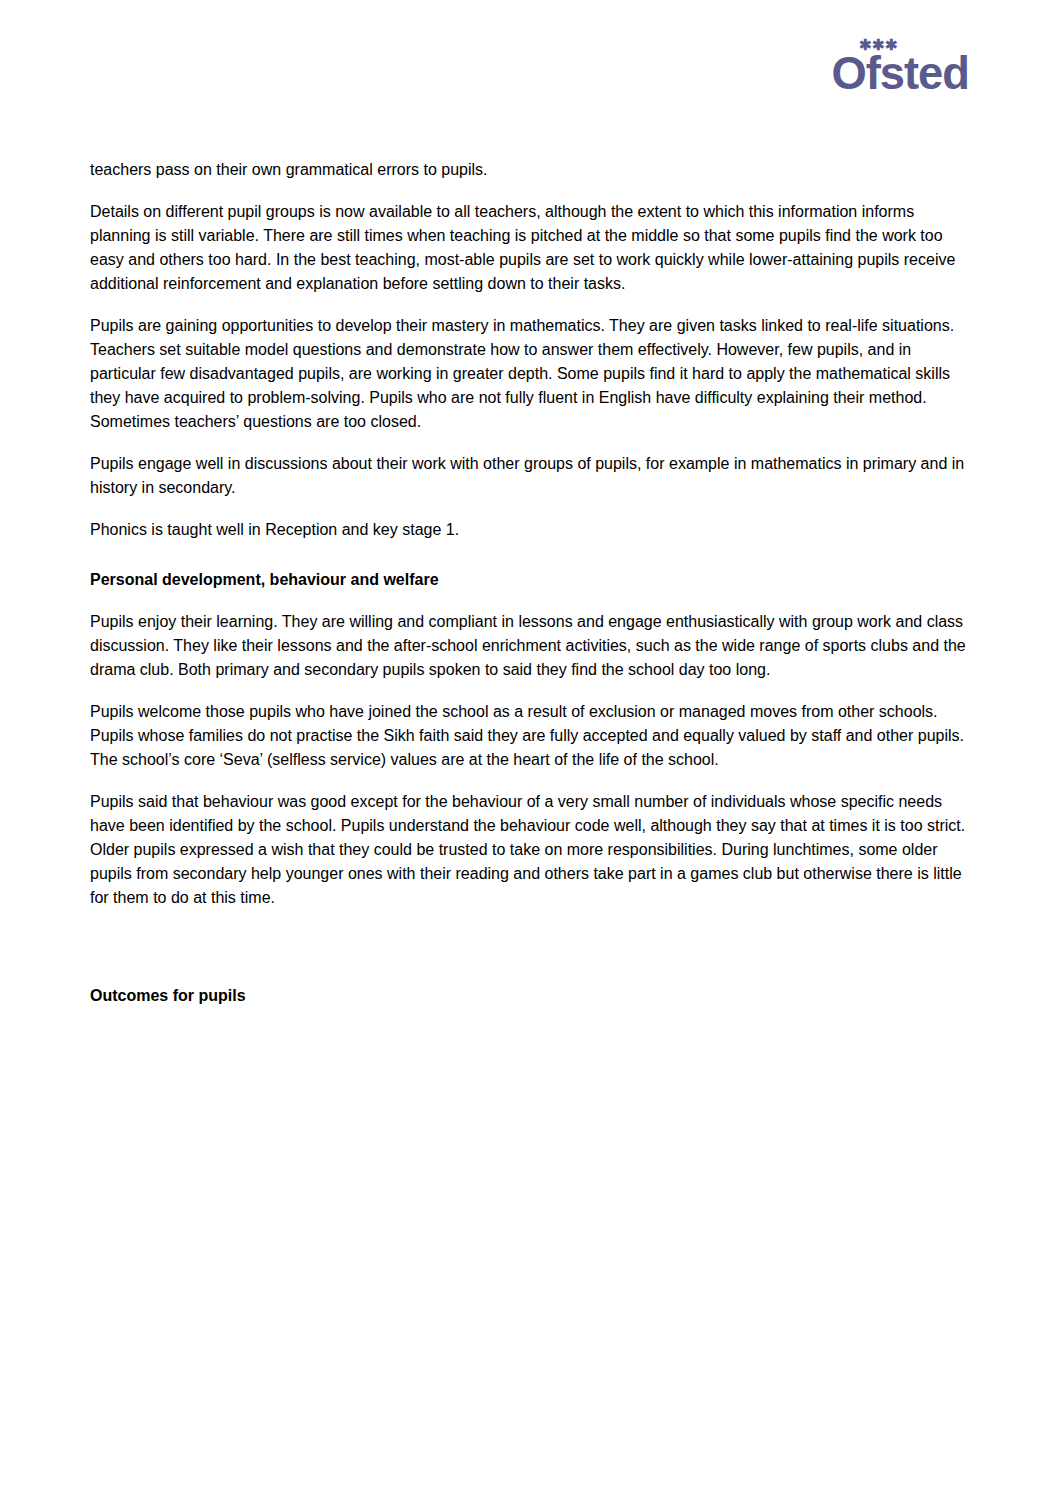✱✱✱Ofsted
teachers pass on their own grammatical errors to pupils.
Details on different pupil groups is now available to all teachers, although the extent to which this information informs planning is still variable. There are still times when teaching is pitched at the middle so that some pupils find the work too easy and others too hard. In the best teaching, most-able pupils are set to work quickly while lower-attaining pupils receive additional reinforcement and explanation before settling down to their tasks.
Pupils are gaining opportunities to develop their mastery in mathematics. They are given tasks linked to real-life situations. Teachers set suitable model questions and demonstrate how to answer them effectively. However, few pupils, and in particular few disadvantaged pupils, are working in greater depth. Some pupils find it hard to apply the mathematical skills they have acquired to problem-solving. Pupils who are not fully fluent in English have difficulty explaining their method. Sometimes teachers’ questions are too closed.
Pupils engage well in discussions about their work with other groups of pupils, for example in mathematics in primary and in history in secondary.
Phonics is taught well in Reception and key stage 1.
Personal development, behaviour and welfare
Pupils enjoy their learning. They are willing and compliant in lessons and engage enthusiastically with group work and class discussion. They like their lessons and the after-school enrichment activities, such as the wide range of sports clubs and the drama club. Both primary and secondary pupils spoken to said they find the school day too long.
Pupils welcome those pupils who have joined the school as a result of exclusion or managed moves from other schools. Pupils whose families do not practise the Sikh faith said they are fully accepted and equally valued by staff and other pupils. The school’s core ‘Seva’ (selfless service) values are at the heart of the life of the school.
Pupils said that behaviour was good except for the behaviour of a very small number of individuals whose specific needs have been identified by the school. Pupils understand the behaviour code well, although they say that at times it is too strict. Older pupils expressed a wish that they could be trusted to take on more responsibilities. During lunchtimes, some older pupils from secondary help younger ones with their reading and others take part in a games club but otherwise there is little for them to do at this time.
Outcomes for pupils